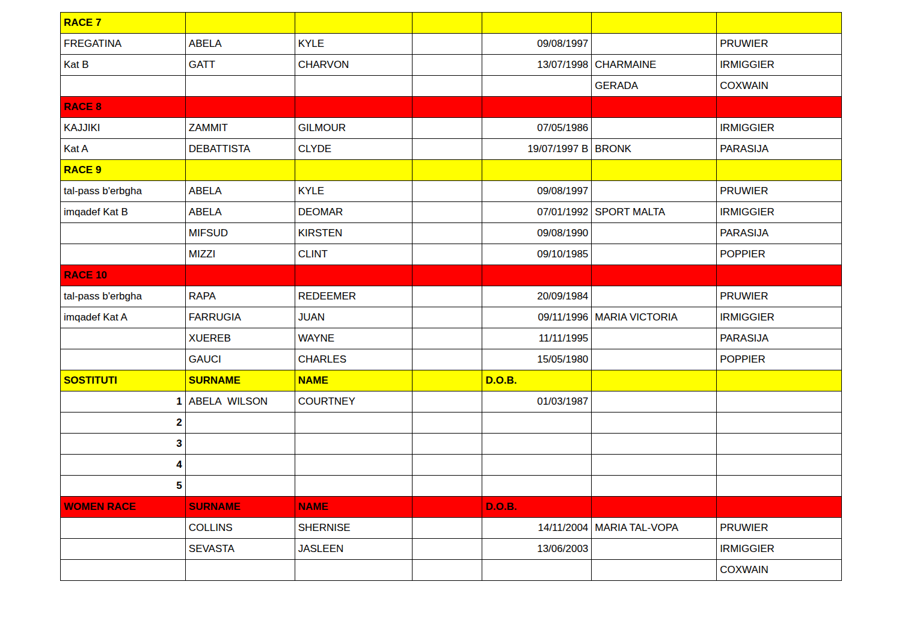| RACE 7 | | | | | | |
| FREGATINA | ABELA | KYLE | | 09/08/1997 | | PRUWIER |
| Kat B | GATT | CHARVON | | 13/07/1998 | CHARMAINE | IRMIGGIER |
| | | | | | GERADA | COXWAIN |
| RACE 8 | | | | | | |
| KAJJIKI | ZAMMIT | GILMOUR | | 07/05/1986 | | IRMIGGIER |
| Kat A | DEBATTISTA | CLYDE | | 19/07/1997 B | BRONK | PARASIJA |
| RACE 9 | | | | | | |
| tal-pass b'erbgha | ABELA | KYLE | | 09/08/1997 | | PRUWIER |
| imqadef Kat B | ABELA | DEOMAR | | 07/01/1992 | SPORT MALTA | IRMIGGIER |
| | MIFSUD | KIRSTEN | | 09/08/1990 | | PARASIJA |
| | MIZZI | CLINT | | 09/10/1985 | | POPPIER |
| RACE 10 | | | | | | |
| tal-pass b'erbgha | RAPA | REDEEMER | | 20/09/1984 | | PRUWIER |
| imqadef Kat A | FARRUGIA | JUAN | | 09/11/1996 | MARIA VICTORIA | IRMIGGIER |
| | XUEREB | WAYNE | | 11/11/1995 | | PARASIJA |
| | GAUCI | CHARLES | | 15/05/1980 | | POPPIER |
| SOSTITUTI | SURNAME | NAME | | D.O.B. | | |
| 1 | ABELA WILSON | COURTNEY | | 01/03/1987 | | |
| 2 | | | | | | |
| 3 | | | | | | |
| 4 | | | | | | |
| 5 | | | | | | |
| WOMEN RACE | SURNAME | NAME | | D.O.B. | | |
| | COLLINS | SHERNISE | | 14/11/2004 | MARIA TAL-VOPA | PRUWIER |
| | SEVASTA | JASLEEN | | 13/06/2003 | | IRMIGGIER |
| | | | | | | COXWAIN |